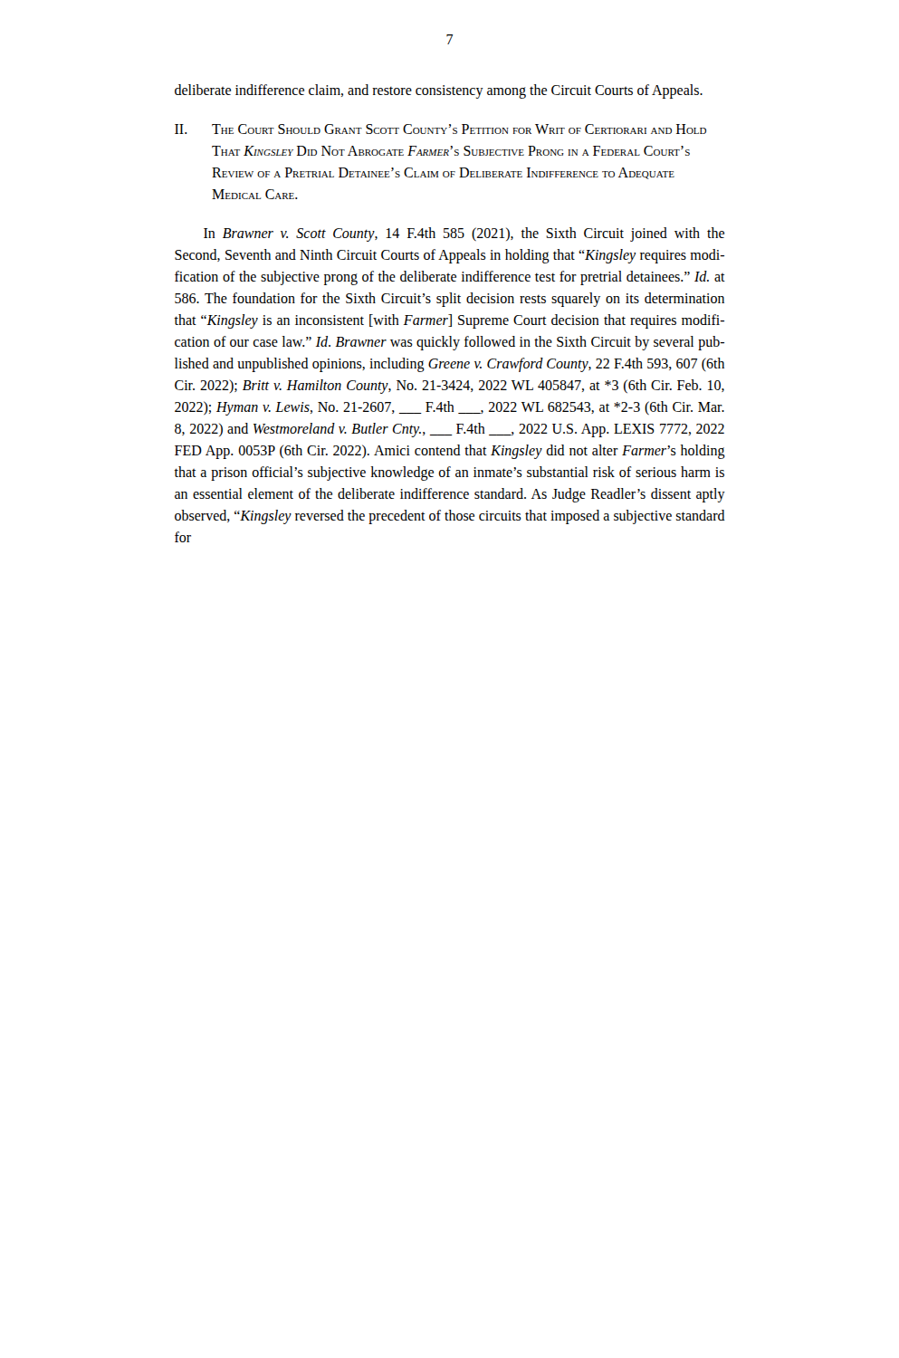7
deliberate indifference claim, and restore consistency among the Circuit Courts of Appeals.
II. The Court Should Grant Scott County’s Petition for Writ of Certiorari and Hold That Kingsley Did Not Abrogate Farmer’s Subjective Prong in a Federal Court’s Review of a Pretrial Detainee’s Claim of Deliberate Indifference to Adequate Medical Care.
In Brawner v. Scott County, 14 F.4th 585 (2021), the Sixth Circuit joined with the Second, Seventh and Ninth Circuit Courts of Appeals in holding that “Kingsley requires modification of the subjective prong of the deliberate indifference test for pretrial detainees.” Id. at 586. The foundation for the Sixth Circuit’s split decision rests squarely on its determination that “Kingsley is an inconsistent [with Farmer] Supreme Court decision that requires modification of our case law.” Id. Brawner was quickly followed in the Sixth Circuit by several published and unpublished opinions, including Greene v. Crawford County, 22 F.4th 593, 607 (6th Cir. 2022); Britt v. Hamilton County, No. 21-3424, 2022 WL 405847, at *3 (6th Cir. Feb. 10, 2022); Hyman v. Lewis, No. 21-2607, ___ F.4th ___, 2022 WL 682543, at *2-3 (6th Cir. Mar. 8, 2022) and Westmoreland v. Butler Cnty., ___ F.4th ___, 2022 U.S. App. LEXIS 7772, 2022 FED App. 0053P (6th Cir. 2022). Amici contend that Kingsley did not alter Farmer’s holding that a prison official’s subjective knowledge of an inmate’s substantial risk of serious harm is an essential element of the deliberate indifference standard. As Judge Readler’s dissent aptly observed, “Kingsley reversed the precedent of those circuits that imposed a subjective standard for